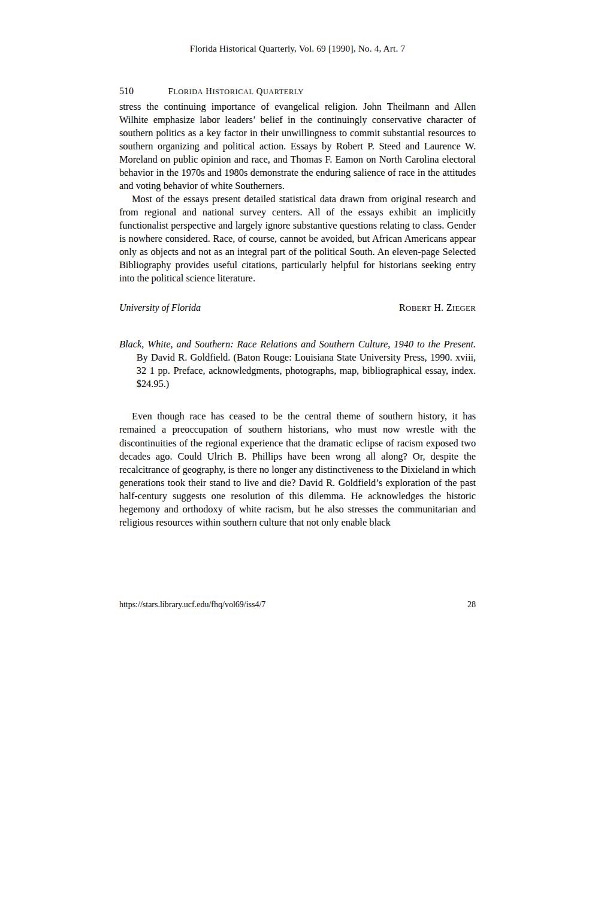Florida Historical Quarterly, Vol. 69 [1990], No. 4, Art. 7
510
FLORIDA HISTORICAL QUARTERLY
stress the continuing importance of evangelical religion. John Theilmann and Allen Wilhite emphasize labor leaders’ belief in the continuingly conservative character of southern politics as a key factor in their unwillingness to commit substantial resources to southern organizing and political action. Essays by Robert P. Steed and Laurence W. Moreland on public opinion and race, and Thomas F. Eamon on North Carolina electoral behavior in the 1970s and 1980s demonstrate the enduring salience of race in the attitudes and voting behavior of white Southerners.
Most of the essays present detailed statistical data drawn from original research and from regional and national survey centers. All of the essays exhibit an implicitly functionalist perspective and largely ignore substantive questions relating to class. Gender is nowhere considered. Race, of course, cannot be avoided, but African Americans appear only as objects and not as an integral part of the political South. An eleven-page Selected Bibliography provides useful citations, particularly helpful for historians seeking entry into the political science literature.
University of Florida ROBERT H. ZIEGER
Black, White, and Southern: Race Relations and Southern Culture, 1940 to the Present. By David R. Goldfield. (Baton Rouge: Louisiana State University Press, 1990. xviii, 32 1 pp. Preface, acknowledgments, photographs, map, bibliographical essay, index. $24.95.)
Even though race has ceased to be the central theme of southern history, it has remained a preoccupation of southern historians, who must now wrestle with the discontinuities of the regional experience that the dramatic eclipse of racism exposed two decades ago. Could Ulrich B. Phillips have been wrong all along? Or, despite the recalcitrance of geography, is there no longer any distinctiveness to the Dixieland in which generations took their stand to live and die? David R. Goldfield’s exploration of the past half-century suggests one resolution of this dilemma. He acknowledges the historic hegemony and orthodoxy of white racism, but he also stresses the communitarian and religious resources within southern culture that not only enable black
https://stars.library.ucf.edu/fhq/vol69/iss4/7 28